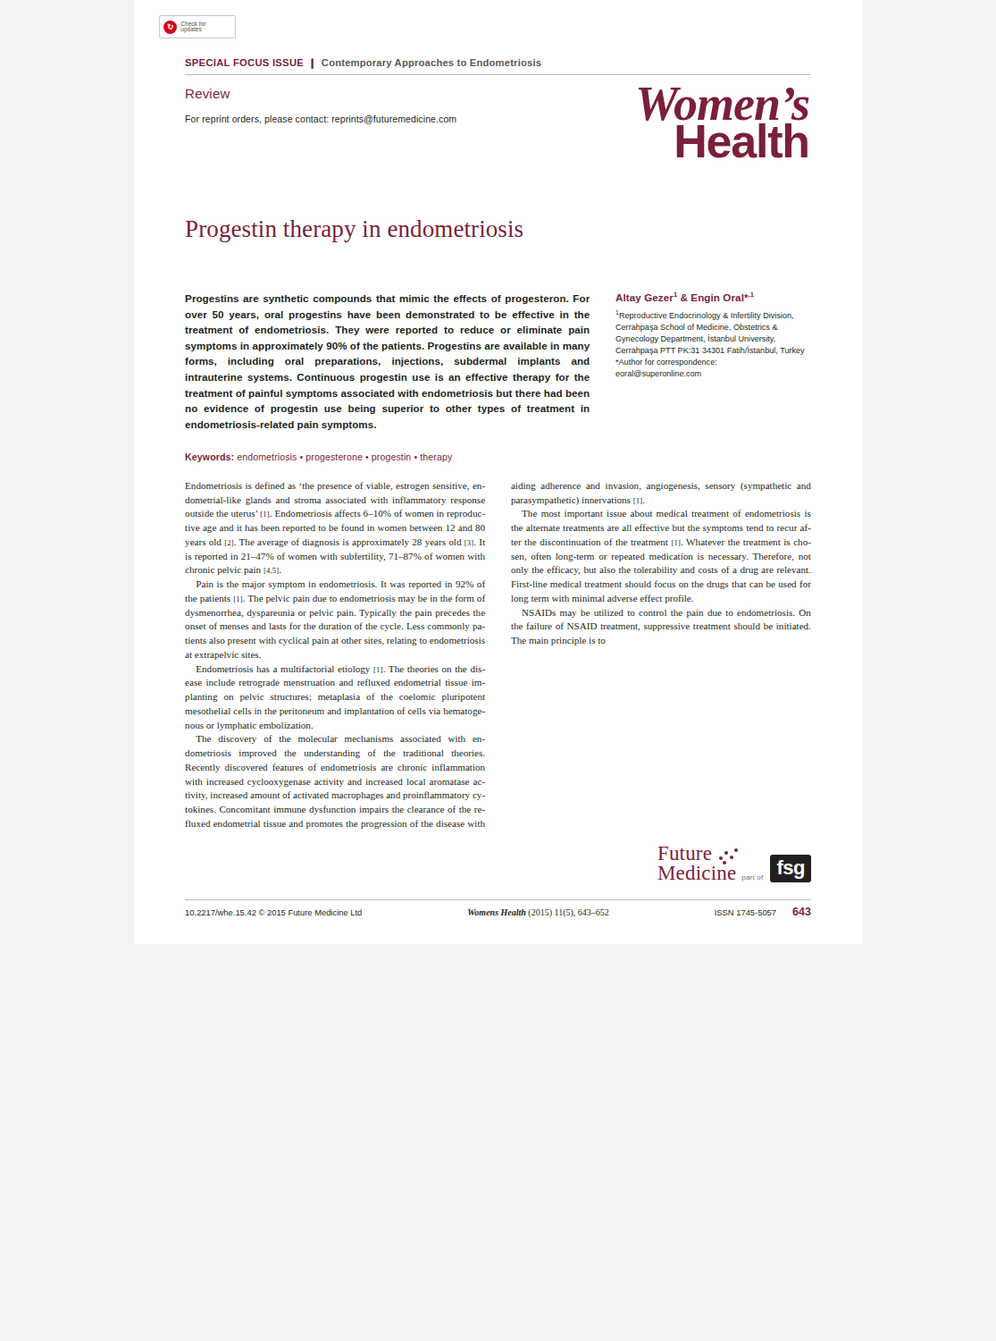↻
Check for
updates
SPECIAL FOCUS ISSUE ❙ Contemporary Approaches to Endometriosis
Review
For reprint orders, please contact: reprints@futuremedicine.com
Women’s Health
Progestin therapy in endometriosis
Progestins are synthetic compounds that mimic the effects of progesteron. For over 50 years, oral progestins have been demonstrated to be effective in the treatment of endometriosis. They were reported to reduce or eliminate pain symptoms in approximately 90% of the patients. Progestins are available in many forms, including oral preparations, injections, subdermal implants and intrauterine systems. Continuous progestin use is an effective therapy for the treatment of painful symptoms associated with endometriosis but there had been no evidence of progestin use being superior to other types of treatment in endometriosis-related pain symptoms.
Altay Gezer1 & Engin Oral*,1
1Reproductive Endocrinology & Infertility Division, Cerrahpaşa School of Medicine, Obstetrics & Gynecology Department, İstanbul University, Cerrahpaşa PTT PK:31 34301 Fatih/İstanbul, Turkey
*Author for correspondence:
eoral@superonline.com
Keywords: endometriosis • progesterone • progestin • therapy
Endometriosis is defined as ‘the presence of viable, estrogen sensitive, endometrial-like glands and stroma associated with inflammatory response outside the uterus’ [1]. Endometriosis affects 6–10% of women in reproductive age and it has been reported to be found in women between 12 and 80 years old [2]. The average of diagnosis is approximately 28 years old [3]. It is reported in 21–47% of women with subfertility, 71–87% of women with chronic pelvic pain [4,5].
Pain is the major symptom in endometriosis. It was reported in 92% of the patients [1]. The pelvic pain due to endometriosis may be in the form of dysmenorrhea, dyspareunia or pelvic pain. Typically the pain precedes the onset of menses and lasts for the duration of the cycle. Less commonly patients also present with cyclical pain at other sites, relating to endometriosis at extrapelvic sites.
Endometriosis has a multifactorial etiology [1]. The theories on the disease include retrograde menstruation and refluxed endometrial tissue implanting on pelvic structures; metaplasia of the coelomic pluripotent mesothelial cells in the peritoneum and implantation of cells via hematogenous or lymphatic embolization.
The discovery of the molecular mechanisms associated with endometriosis improved the understanding of the traditional theories. Recently discovered features of endometriosis are chronic inflammation with increased cyclooxygenase activity and increased local aromatase activity, increased amount of activated macrophages and proinflammatory cytokines. Concomitant immune dysfunction impairs the clearance of the refluxed endometrial tissue and promotes the progression of the disease with aiding adherence and invasion, angiogenesis, sensory (sympathetic and parasympathetic) innervations [1].
The most important issue about medical treatment of endometriosis is the alternate treatments are all effective but the symptoms tend to recur after the discontinuation of the treatment [1]. Whatever the treatment is chosen, often long-term or repeated medication is necessary. Therefore, not only the efficacy, but also the tolerability and costs of a drug are relevant. First-line medical treatment should focus on the drugs that can be used for long term with minimal adverse effect profile.
NSAIDs may be utilized to control the pain due to endometriosis. On the failure of NSAID treatment, suppressive treatment should be initiated. The main principle is to
Future Medicine part of
fsg
10.2217/whe.15.42 © 2015 Future Medicine Ltd
Womens Health (2015) 11(5), 643–652
ISSN 1745-5057
643